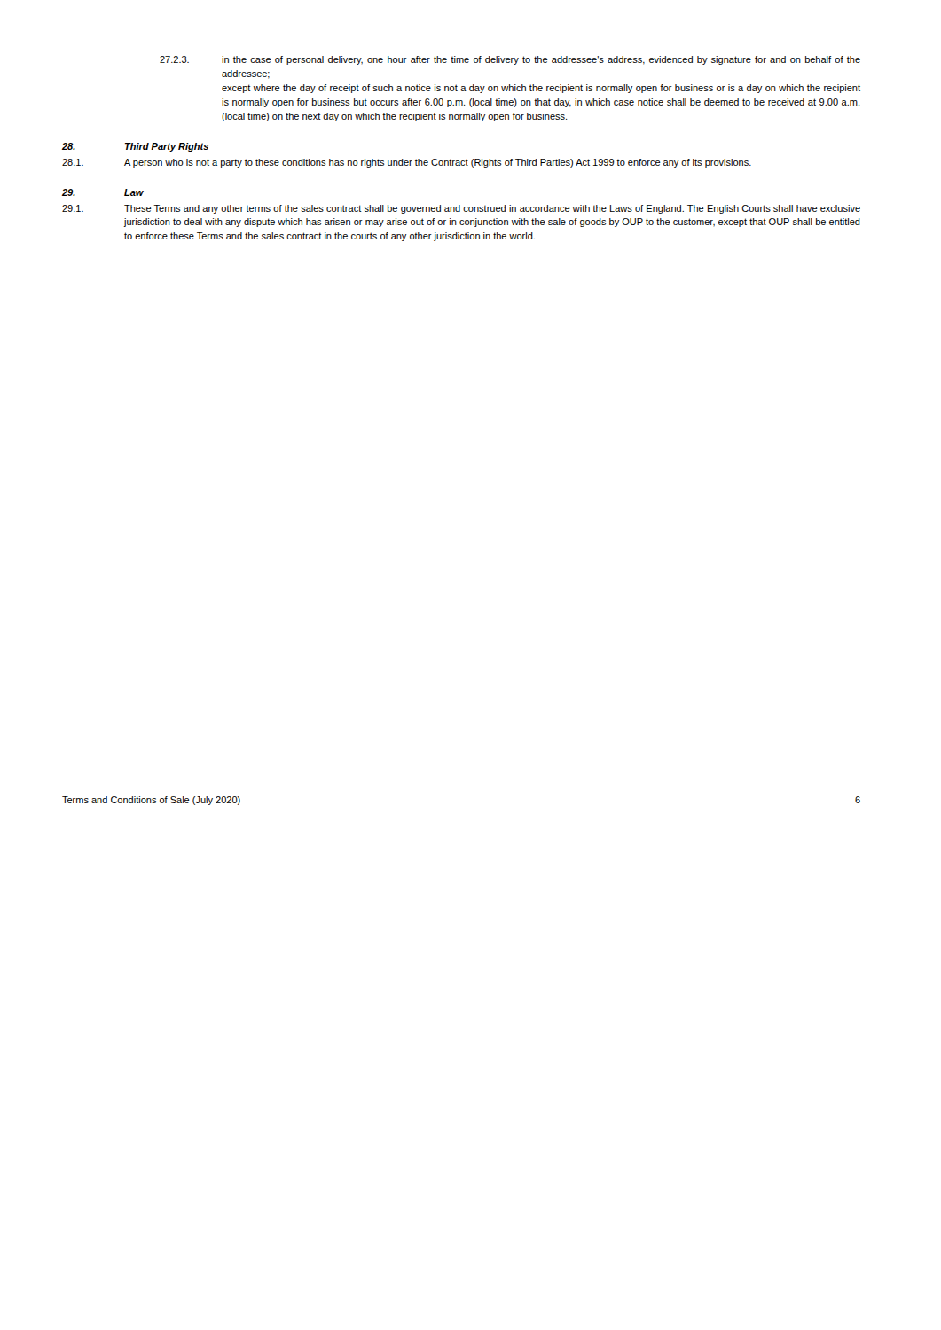27.2.3.
in the case of personal delivery, one hour after the time of delivery to the addressee's address, evidenced by signature for and on behalf of the addressee;
except where the day of receipt of such a notice is not a day on which the recipient is normally open for business or is a day on which the recipient is normally open for business but occurs after 6.00 p.m. (local time) on that day, in which case notice shall be deemed to be received at 9.00 a.m. (local time) on the next day on which the recipient is normally open for business.
28.
Third Party Rights
28.1.
A person who is not a party to these conditions has no rights under the Contract (Rights of Third Parties) Act 1999 to enforce any of its provisions.
29.
Law
29.1.
These Terms and any other terms of the sales contract shall be governed and construed in accordance with the Laws of England. The English Courts shall have exclusive jurisdiction to deal with any dispute which has arisen or may arise out of or in conjunction with the sale of goods by OUP to the customer, except that OUP shall be entitled to enforce these Terms and the sales contract in the courts of any other jurisdiction in the world.
Terms and Conditions of Sale (July 2020)
6